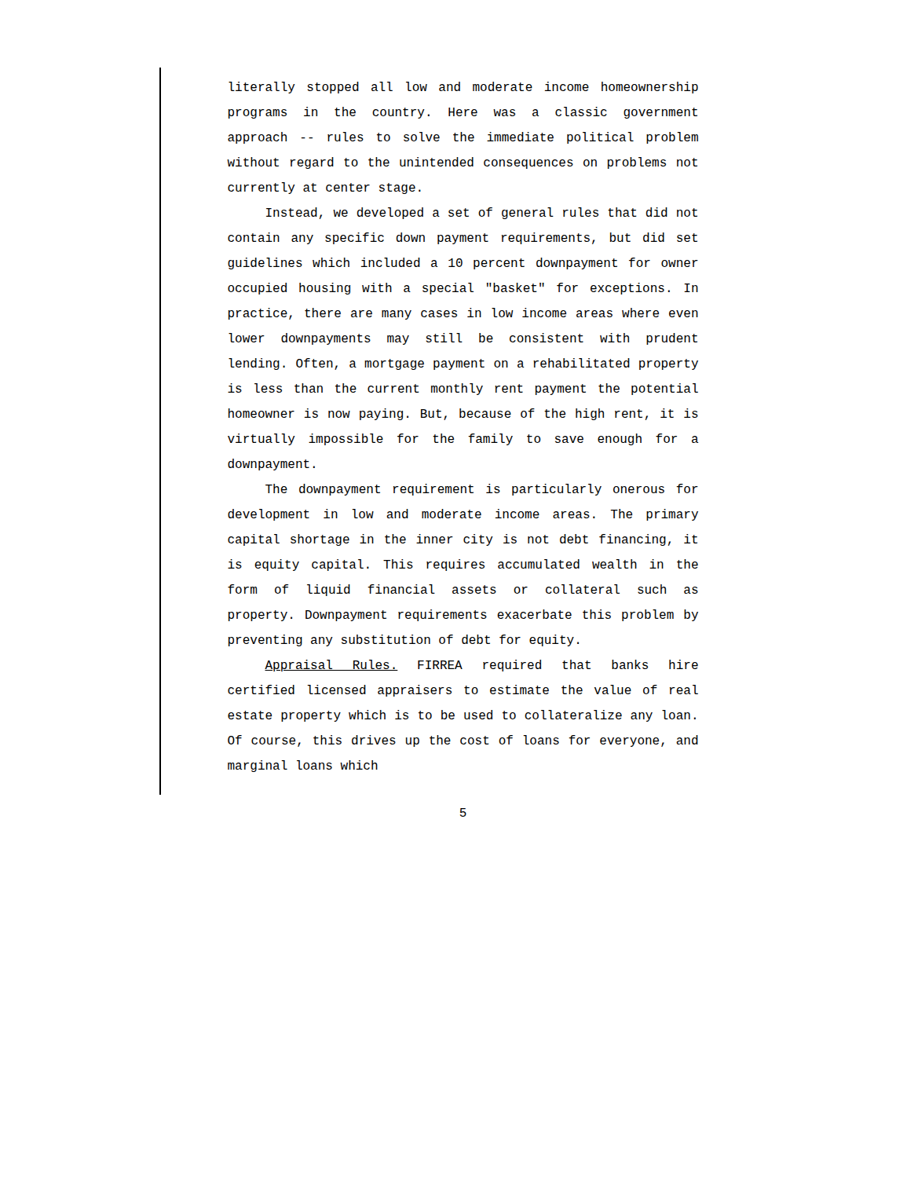literally stopped all low and moderate income homeownership programs in the country. Here was a classic government approach -- rules to solve the immediate political problem without regard to the unintended consequences on problems not currently at center stage.
Instead, we developed a set of general rules that did not contain any specific down payment requirements, but did set guidelines which included a 10 percent downpayment for owner occupied housing with a special "basket" for exceptions. In practice, there are many cases in low income areas where even lower downpayments may still be consistent with prudent lending. Often, a mortgage payment on a rehabilitated property is less than the current monthly rent payment the potential homeowner is now paying. But, because of the high rent, it is virtually impossible for the family to save enough for a downpayment.
The downpayment requirement is particularly onerous for development in low and moderate income areas. The primary capital shortage in the inner city is not debt financing, it is equity capital. This requires accumulated wealth in the form of liquid financial assets or collateral such as property. Downpayment requirements exacerbate this problem by preventing any substitution of debt for equity.
Appraisal Rules. FIRREA required that banks hire certified licensed appraisers to estimate the value of real estate property which is to be used to collateralize any loan. Of course, this drives up the cost of loans for everyone, and marginal loans which
5